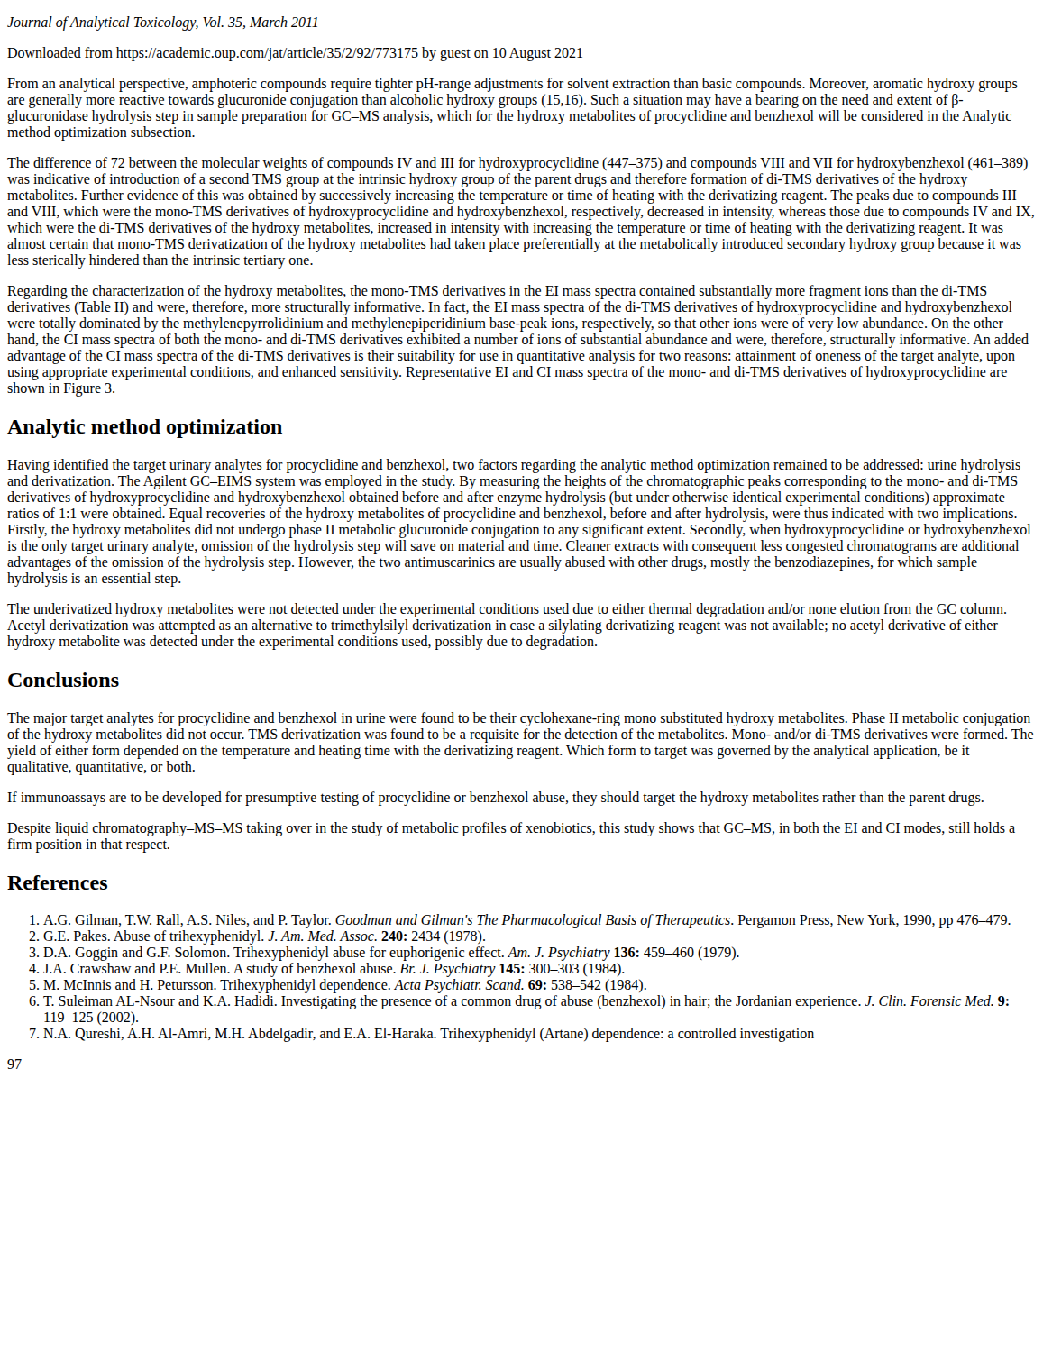Journal of Analytical Toxicology, Vol. 35, March 2011
Downloaded from https://academic.oup.com/jat/article/35/2/92/773175 by guest on 10 August 2021
From an analytical perspective, amphoteric compounds require tighter pH-range adjustments for solvent extraction than basic compounds. Moreover, aromatic hydroxy groups are generally more reactive towards glucuronide conjugation than alcoholic hydroxy groups (15,16). Such a situation may have a bearing on the need and extent of β-glucuronidase hydrolysis step in sample preparation for GC–MS analysis, which for the hydroxy metabolites of procyclidine and benzhexol will be considered in the Analytic method optimization subsection.
The difference of 72 between the molecular weights of compounds IV and III for hydroxyprocyclidine (447–375) and compounds VIII and VII for hydroxybenzhexol (461–389) was indicative of introduction of a second TMS group at the intrinsic hydroxy group of the parent drugs and therefore formation of di-TMS derivatives of the hydroxy metabolites. Further evidence of this was obtained by successively increasing the temperature or time of heating with the derivatizing reagent. The peaks due to compounds III and VIII, which were the mono-TMS derivatives of hydroxyprocyclidine and hydroxybenzhexol, respectively, decreased in intensity, whereas those due to compounds IV and IX, which were the di-TMS derivatives of the hydroxy metabolites, increased in intensity with increasing the temperature or time of heating with the derivatizing reagent. It was almost certain that mono-TMS derivatization of the hydroxy metabolites had taken place preferentially at the metabolically introduced secondary hydroxy group because it was less sterically hindered than the intrinsic tertiary one.
Regarding the characterization of the hydroxy metabolites, the mono-TMS derivatives in the EI mass spectra contained substantially more fragment ions than the di-TMS derivatives (Table II) and were, therefore, more structurally informative. In fact, the EI mass spectra of the di-TMS derivatives of hydroxyprocyclidine and hydroxybenzhexol were totally dominated by the methylenepyrrolidinium and methylenepiperidinium base-peak ions, respectively, so that other ions were of very low abundance. On the other hand, the CI mass spectra of both the mono- and di-TMS derivatives exhibited a number of ions of substantial abundance and were, therefore, structurally informative. An added advantage of the CI mass spectra of the di-TMS derivatives is their suitability for use in quantitative analysis for two reasons: attainment of oneness of the target analyte, upon using appropriate experimental conditions, and enhanced sensitivity. Representative EI and CI mass spectra of the mono- and di-TMS derivatives of hydroxyprocyclidine are shown in Figure 3.
Analytic method optimization
Having identified the target urinary analytes for procyclidine and benzhexol, two factors regarding the analytic method optimization remained to be addressed: urine hydrolysis and derivatization. The Agilent GC–EIMS system was employed in the study. By measuring the heights of the chromatographic peaks corresponding to the mono- and di-TMS derivatives of hydroxyprocyclidine and hydroxybenzhexol obtained before and after enzyme hydrolysis (but under otherwise identical experimental conditions) approximate ratios of 1:1 were obtained. Equal recoveries of the hydroxy metabolites of procyclidine and benzhexol, before and after hydrolysis, were thus indicated with two implications. Firstly, the hydroxy metabolites did not undergo phase II metabolic glucuronide conjugation to any significant extent. Secondly, when hydroxyprocyclidine or hydroxybenzhexol is the only target urinary analyte, omission of the hydrolysis step will save on material and time. Cleaner extracts with consequent less congested chromatograms are additional advantages of the omission of the hydrolysis step. However, the two antimuscarinics are usually abused with other drugs, mostly the benzodiazepines, for which sample hydrolysis is an essential step.
The underivatized hydroxy metabolites were not detected under the experimental conditions used due to either thermal degradation and/or none elution from the GC column. Acetyl derivatization was attempted as an alternative to trimethylsilyl derivatization in case a silylating derivatizing reagent was not available; no acetyl derivative of either hydroxy metabolite was detected under the experimental conditions used, possibly due to degradation.
Conclusions
The major target analytes for procyclidine and benzhexol in urine were found to be their cyclohexane-ring mono substituted hydroxy metabolites. Phase II metabolic conjugation of the hydroxy metabolites did not occur. TMS derivatization was found to be a requisite for the detection of the metabolites. Mono- and/or di-TMS derivatives were formed. The yield of either form depended on the temperature and heating time with the derivatizing reagent. Which form to target was governed by the analytical application, be it qualitative, quantitative, or both.
If immunoassays are to be developed for presumptive testing of procyclidine or benzhexol abuse, they should target the hydroxy metabolites rather than the parent drugs.
Despite liquid chromatography–MS–MS taking over in the study of metabolic profiles of xenobiotics, this study shows that GC–MS, in both the EI and CI modes, still holds a firm position in that respect.
References
A.G. Gilman, T.W. Rall, A.S. Niles, and P. Taylor. Goodman and Gilman's The Pharmacological Basis of Therapeutics. Pergamon Press, New York, 1990, pp 476–479.
G.E. Pakes. Abuse of trihexyphenidyl. J. Am. Med. Assoc. 240: 2434 (1978).
D.A. Goggin and G.F. Solomon. Trihexyphenidyl abuse for euphorigenic effect. Am. J. Psychiatry 136: 459–460 (1979).
J.A. Crawshaw and P.E. Mullen. A study of benzhexol abuse. Br. J. Psychiatry 145: 300–303 (1984).
M. McInnis and H. Petursson. Trihexyphenidyl dependence. Acta Psychiatr. Scand. 69: 538–542 (1984).
T. Suleiman AL-Nsour and K.A. Hadidi. Investigating the presence of a common drug of abuse (benzhexol) in hair; the Jordanian experience. J. Clin. Forensic Med. 9: 119–125 (2002).
N.A. Qureshi, A.H. Al-Amri, M.H. Abdelgadir, and E.A. El-Haraka. Trihexyphenidyl (Artane) dependence: a controlled investigation
97